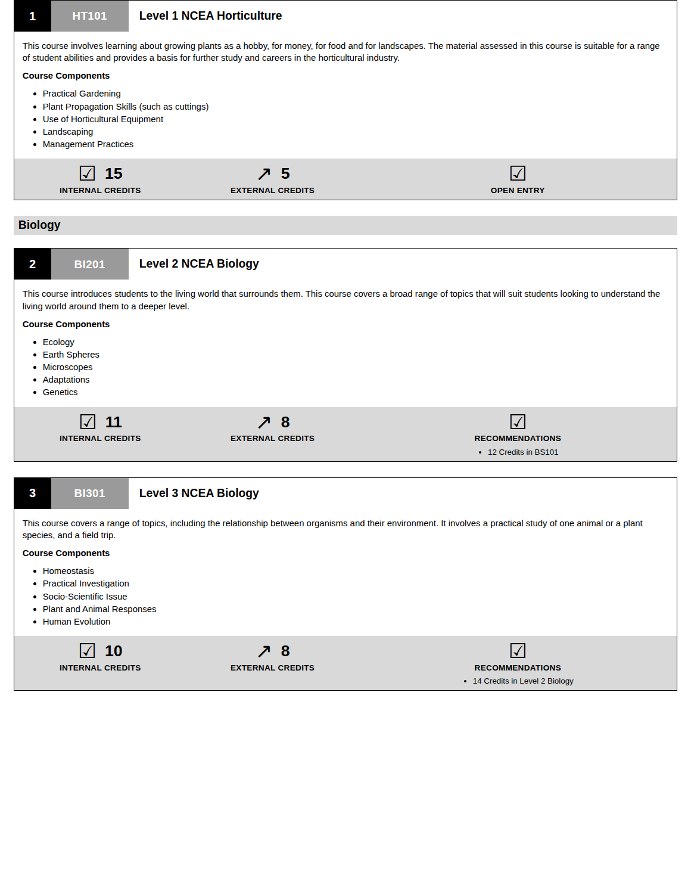1
HT101
Level 1 NCEA Horticulture
This course involves learning about growing plants as a hobby, for money, for food and for landscapes. The material assessed in this course is suitable for a range of student abilities and provides a basis for further study and careers in the horticultural industry.
Course Components
Practical Gardening
Plant Propagation Skills (such as cuttings)
Use of Horticultural Equipment
Landscaping
Management Practices
☑15
INTERNAL CREDITS
↗5
EXTERNAL CREDITS
☑
OPEN ENTRY
Biology
2
BI201
Level 2 NCEA Biology
This course introduces students to the living world that surrounds them. This course covers a broad range of topics that will suit students looking to understand the living world around them to a deeper level.
Course Components
Ecology
Earth Spheres
Microscopes
Adaptations
Genetics
☑11
INTERNAL CREDITS
↗8
EXTERNAL CREDITS
☑
RECOMMENDATIONS
12 Credits in BS101
3
BI301
Level 3 NCEA Biology
This course covers a range of topics, including the relationship between organisms and their environment. It involves a practical study of one animal or a plant species, and a field trip.
Course Components
Homeostasis
Practical Investigation
Socio-Scientific Issue
Plant and Animal Responses
Human Evolution
☑10
INTERNAL CREDITS
↗8
EXTERNAL CREDITS
☑
RECOMMENDATIONS
14 Credits in Level 2 Biology